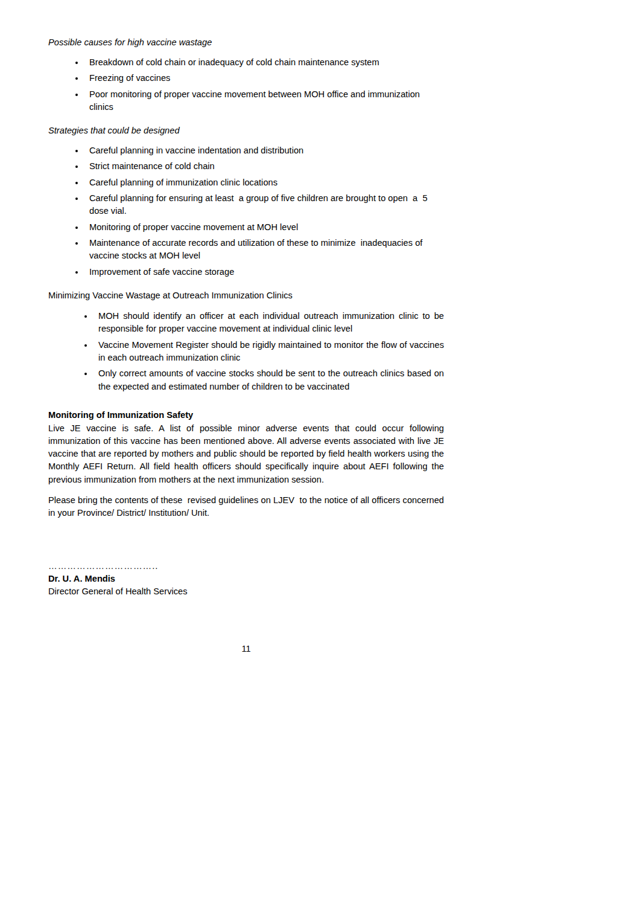Possible causes for high vaccine wastage
Breakdown of cold chain or inadequacy of cold chain maintenance system
Freezing of vaccines
Poor monitoring of proper vaccine movement between MOH office and immunization clinics
Strategies that could be designed
Careful planning in vaccine indentation and distribution
Strict maintenance of cold chain
Careful planning of immunization clinic locations
Careful planning for ensuring at least a group of five children are brought to open a 5 dose vial.
Monitoring of proper vaccine movement at MOH level
Maintenance of accurate records and utilization of these to minimize inadequacies of vaccine stocks at MOH level
Improvement of safe vaccine storage
Minimizing Vaccine Wastage at Outreach Immunization Clinics
MOH should identify an officer at each individual outreach immunization clinic to be responsible for proper vaccine movement at individual clinic level
Vaccine Movement Register should be rigidly maintained to monitor the flow of vaccines in each outreach immunization clinic
Only correct amounts of vaccine stocks should be sent to the outreach clinics based on the expected and estimated number of children to be vaccinated
Monitoring of Immunization Safety
Live JE vaccine is safe. A list of possible minor adverse events that could occur following immunization of this vaccine has been mentioned above. All adverse events associated with live JE vaccine that are reported by mothers and public should be reported by field health workers using the Monthly AEFI Return. All field health officers should specifically inquire about AEFI following the previous immunization from mothers at the next immunization session.
Please bring the contents of these revised guidelines on LJEV to the notice of all officers concerned in your Province/ District/ Institution/ Unit.
……………………………..
Dr. U. A. Mendis
Director General of Health Services
11